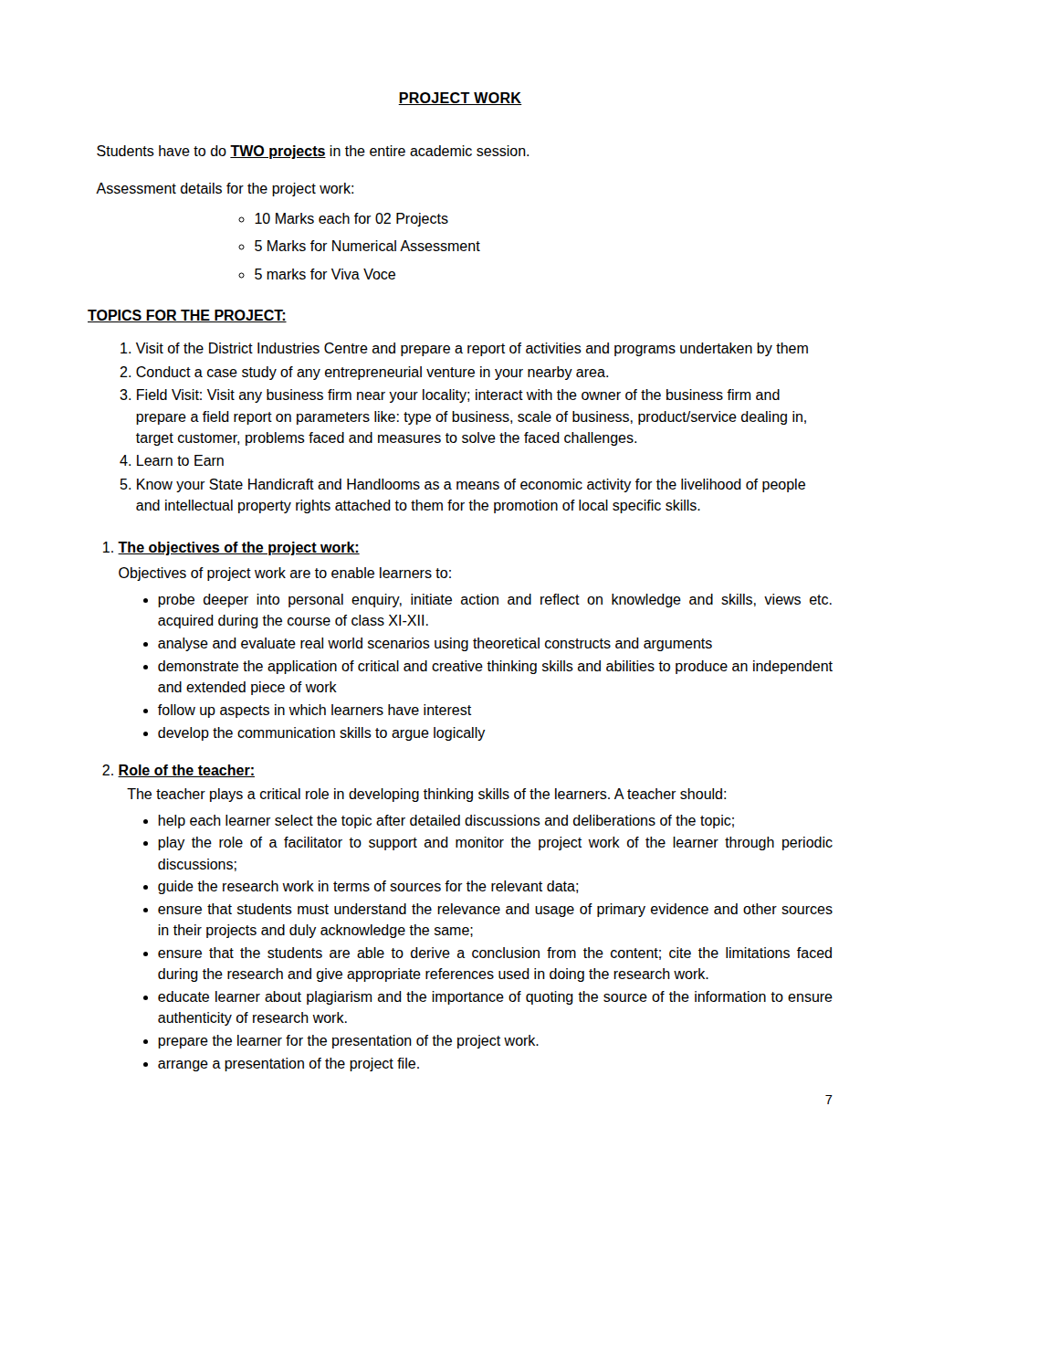PROJECT WORK
Students have to do TWO projects in the entire academic session.
Assessment details for the project work:
10 Marks each for 02 Projects
5 Marks for Numerical Assessment
5 marks for Viva Voce
TOPICS FOR THE PROJECT:
Visit of the District Industries Centre and prepare a report of activities and programs undertaken by them
Conduct a case study of any entrepreneurial venture in your nearby area.
Field Visit: Visit any business firm near your locality; interact with the owner of the business firm and prepare a field report on parameters like: type of business, scale of business, product/service dealing in, target customer, problems faced and measures to solve the faced challenges.
Learn to Earn
Know your State Handicraft and Handlooms as a means of economic activity for the livelihood of people and intellectual property rights attached to them for the promotion of local specific skills.
The objectives of the project work:
Objectives of project work are to enable learners to:
probe deeper into personal enquiry, initiate action and reflect on knowledge and skills, views etc. acquired during the course of class XI-XII.
analyse and evaluate real world scenarios using theoretical constructs and arguments
demonstrate the application of critical and creative thinking skills and abilities to produce an independent and extended piece of work
follow up aspects in which learners have interest
develop the communication skills to argue logically
Role of the teacher:
The teacher plays a critical role in developing thinking skills of the learners. A teacher should:
help each learner select the topic after detailed discussions and deliberations of the topic;
play the role of a facilitator to support and monitor the project work of the learner through periodic discussions;
guide the research work in terms of sources for the relevant data;
ensure that students must understand the relevance and usage of primary evidence and other sources in their projects and duly acknowledge the same;
ensure that the students are able to derive a conclusion from the content; cite the limitations faced during the research and give appropriate references used in doing the research work.
educate learner about plagiarism and the importance of quoting the source of the information to ensure authenticity of research work.
prepare the learner for the presentation of the project work.
arrange a presentation of the project file.
7